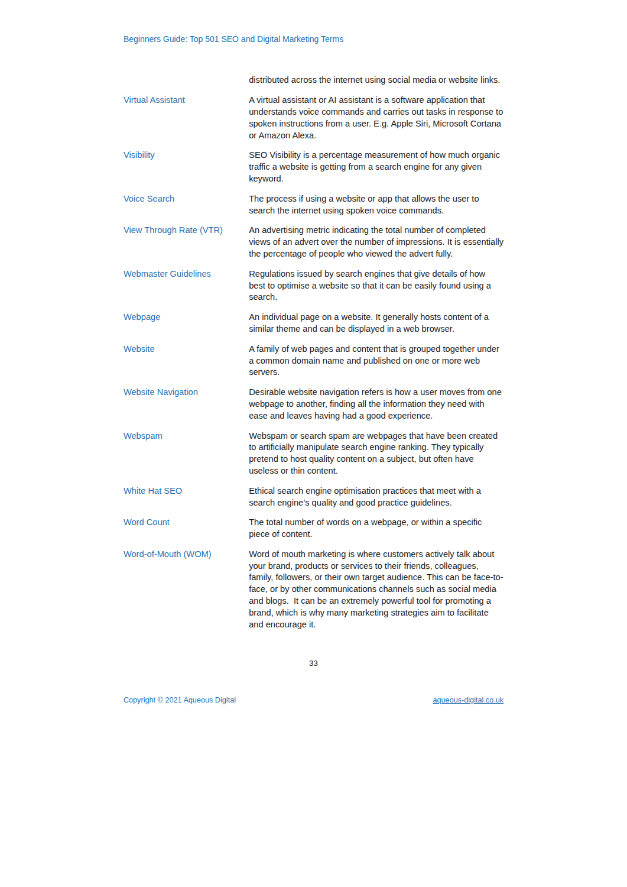Beginners Guide: Top 501 SEO and Digital Marketing Terms
| | distributed across the internet using social media or website links. |
| Virtual Assistant | A virtual assistant or AI assistant is a software application that understands voice commands and carries out tasks in response to spoken instructions from a user. E.g. Apple Siri, Microsoft Cortana or Amazon Alexa. |
| Visibility | SEO Visibility is a percentage measurement of how much organic traffic a website is getting from a search engine for any given keyword. |
| Voice Search | The process if using a website or app that allows the user to search the internet using spoken voice commands. |
| View Through Rate (VTR) | An advertising metric indicating the total number of completed views of an advert over the number of impressions. It is essentially the percentage of people who viewed the advert fully. |
| Webmaster Guidelines | Regulations issued by search engines that give details of how best to optimise a website so that it can be easily found using a search. |
| Webpage | An individual page on a website. It generally hosts content of a similar theme and can be displayed in a web browser. |
| Website | A family of web pages and content that is grouped together under a common domain name and published on one or more web servers. |
| Website Navigation | Desirable website navigation refers is how a user moves from one webpage to another, finding all the information they need with ease and leaves having had a good experience. |
| Webspam | Webspam or search spam are webpages that have been created to artificially manipulate search engine ranking. They typically pretend to host quality content on a subject, but often have useless or thin content. |
| White Hat SEO | Ethical search engine optimisation practices that meet with a search engine’s quality and good practice guidelines. |
| Word Count | The total number of words on a webpage, or within a specific piece of content. |
| Word-of-Mouth (WOM) | Word of mouth marketing is where customers actively talk about your brand, products or services to their friends, colleagues, family, followers, or their own target audience. This can be face-to-face, or by other communications channels such as social media and blogs. It can be an extremely powerful tool for promoting a brand, which is why many marketing strategies aim to facilitate and encourage it. |
33
Copyright © 2021 Aqueous Digital aqueous-digital.co.uk